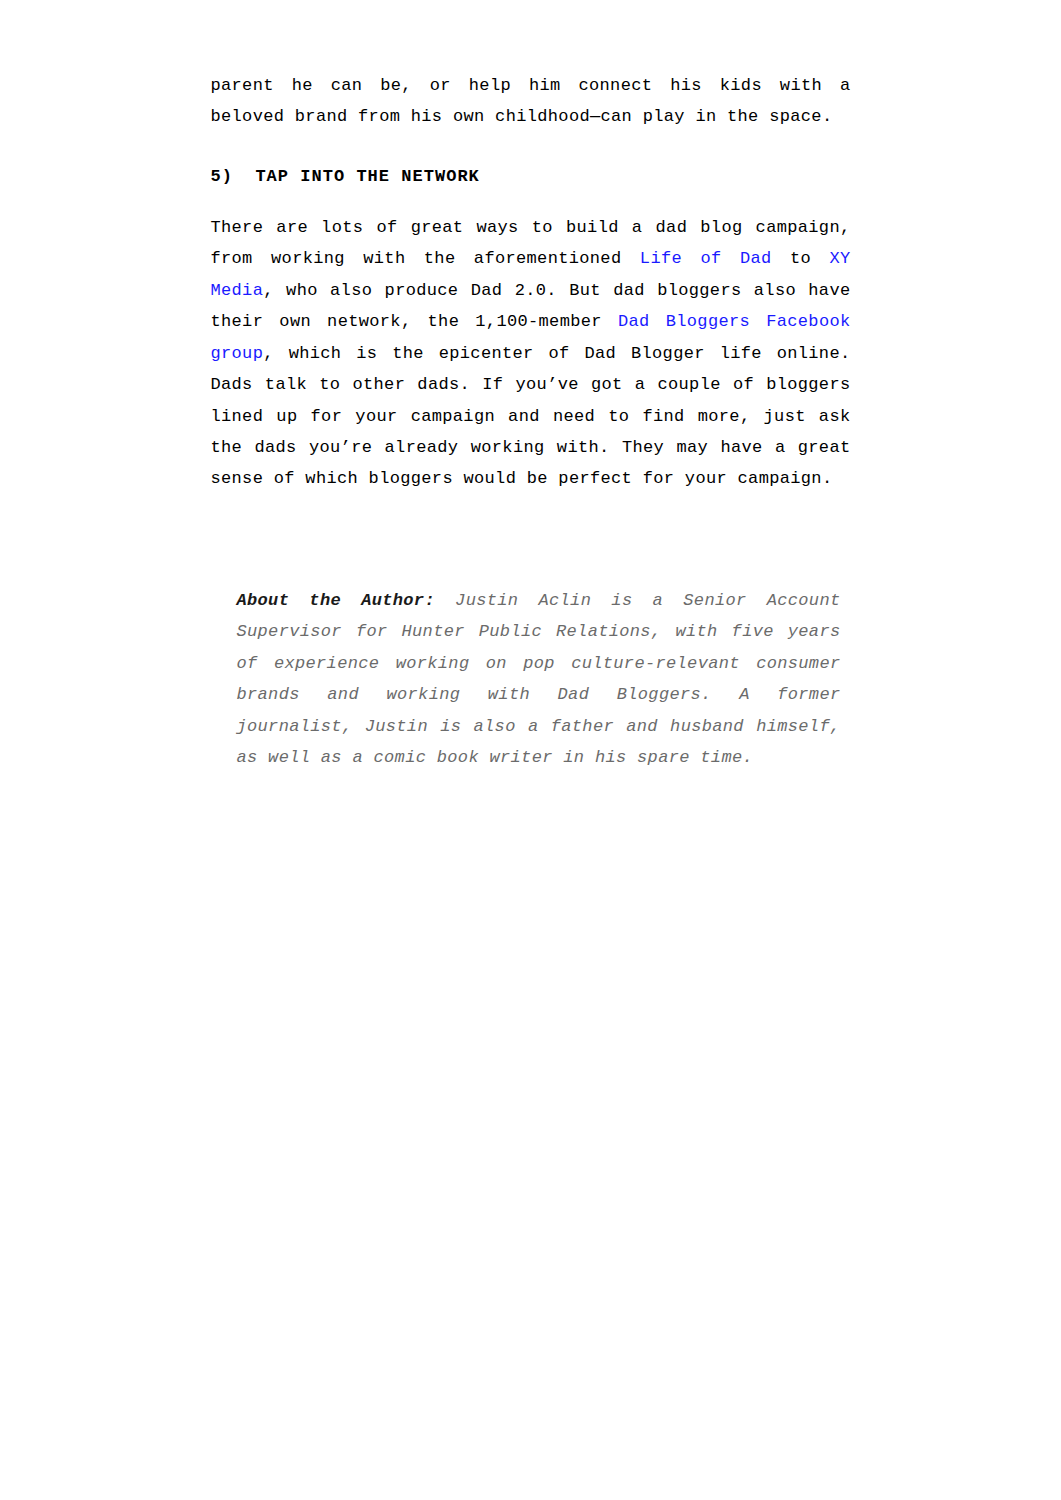parent he can be, or help him connect his kids with a beloved brand from his own childhood—can play in the space.
5) TAP INTO THE NETWORK
There are lots of great ways to build a dad blog campaign, from working with the aforementioned Life of Dad to XY Media, who also produce Dad 2.0. But dad bloggers also have their own network, the 1,100-member Dad Bloggers Facebook group, which is the epicenter of Dad Blogger life online. Dads talk to other dads. If you’ve got a couple of bloggers lined up for your campaign and need to find more, just ask the dads you’re already working with. They may have a great sense of which bloggers would be perfect for your campaign.
About the Author: Justin Aclin is a Senior Account Supervisor for Hunter Public Relations, with five years of experience working on pop culture-relevant consumer brands and working with Dad Bloggers. A former journalist, Justin is also a father and husband himself, as well as a comic book writer in his spare time.